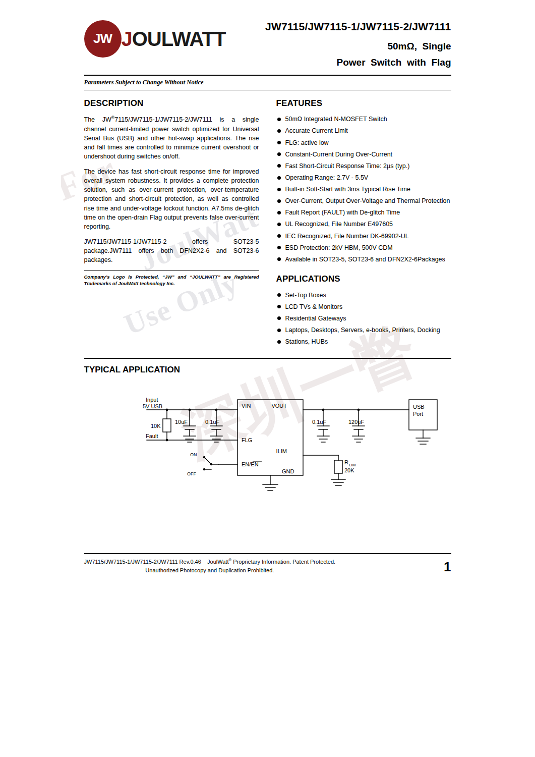For
JoulWatt
Use Only
深圳一瞥
JW
JOULWATT
JW7115/JW7115-1/JW7115-2/JW7111
50mΩ, Single
Power Switch with Flag
Parameters Subject to Change Without Notice
DESCRIPTION
The JW®7115/JW7115-1/JW7115-2/JW7111 is a single channel current-limited power switch optimized for Universal Serial Bus (USB) and other hot-swap applications. The rise and fall times are controlled to minimize current overshoot or undershoot during switches on/off.
The device has fast short-circuit response time for improved overall system robustness. It provides a complete protection solution, such as over-current protection, over-temperature protection and short-circuit protection, as well as controlled rise time and under-voltage lockout function. A7.5ms de-glitch time on the open-drain Flag output prevents false over-current reporting.
JW7115/JW7115-1/JW7115-2 offers SOT23-5 package.JW7111 offers both DFN2X2-6 and SOT23-6 packages.
Company’s Logo is Protected, “JW” and “JOULWATT” are Registered Trademarks of JoulWatt technology Inc.
FEATURES
50mΩ Integrated N-MOSFET Switch
Accurate Current Limit
FLG: active low
Constant-Current During Over-Current
Fast Short-Circuit Response Time: 2µs (typ.)
Operating Range: 2.7V - 5.5V
Built-in Soft-Start with 3ms Typical Rise Time
Over-Current, Output Over-Voltage and Thermal Protection
Fault Report (FAULT) with De-glitch Time
UL Recognized, File Number E497605
IEC Recognized, File Number DK-69902-UL
ESD Protection: 2kV HBM, 500V CDM
Available in SOT23-5, SOT23-6 and DFN2X2-6Packages
APPLICATIONS
Set-Top Boxes
LCD TVs & Monitors
Residential Gateways
Laptops, Desktops, Servers, e-books, Printers, Docking
Stations, HUBs
TYPICAL APPLICATION
Input 5V USB 10K 10uF 0.1uF Fault VIN FLG EN/EN GND VOUT 0.1uF 120uF ILIM R LIM 20K USB Port ON OFF
JW7115/JW7115-1/JW7115-2/JW7111 Rev.0.46 JoulWatt® Proprietary Information. Patent Protected.
Unauthorized Photocopy and Duplication Prohibited.
1